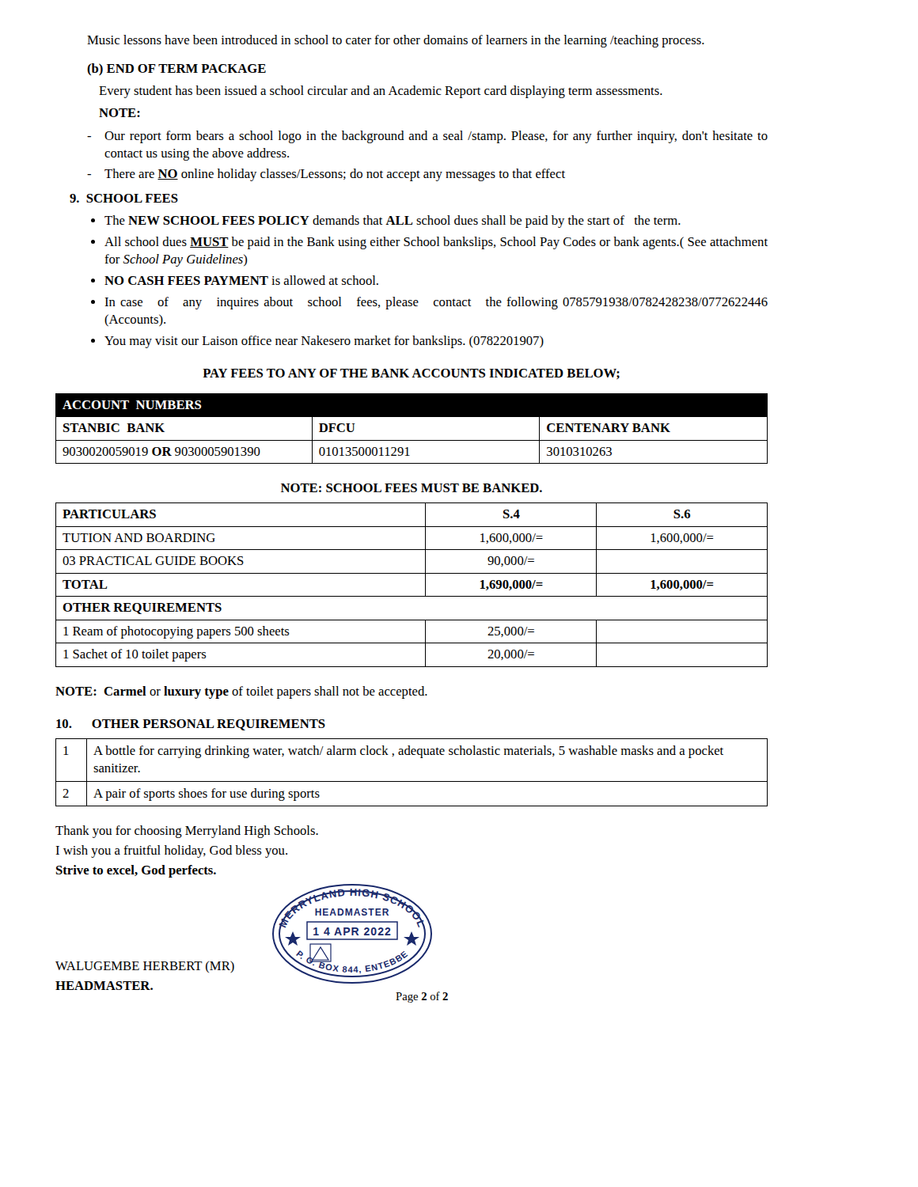Music lessons have been introduced in school to cater for other domains of learners in the learning /teaching process.
(b) END OF TERM PACKAGE
Every student has been issued a school circular and an Academic Report card displaying term assessments.
NOTE:
Our report form bears a school logo in the background and a seal /stamp. Please, for any further inquiry, don't hesitate to contact us using the above address.
There are NO online holiday classes/Lessons; do not accept any messages to that effect
9. SCHOOL FEES
The NEW SCHOOL FEES POLICY demands that ALL school dues shall be paid by the start of the term.
All school dues MUST be paid in the Bank using either School bankslips, School Pay Codes or bank agents.( See attachment for School Pay Guidelines)
NO CASH FEES PAYMENT is allowed at school.
In case of any inquires about school fees, please contact the following 0785791938/0782428238/0772622446 (Accounts).
You may visit our Laison office near Nakesero market for bankslips. (0782201907)
PAY FEES TO ANY OF THE BANK ACCOUNTS INDICATED BELOW;
| ACCOUNT NUMBERS |
| STANBIC BANK | DFCU | CENTENARY BANK |
| 9030020059019 OR 9030005901390 | 01013500011291 | 3010310263 |
NOTE: SCHOOL FEES MUST BE BANKED.
| PARTICULARS | S.4 | S.6 |
| TUTION AND BOARDING | 1,600,000/= | 1,600,000/= |
| 03 PRACTICAL GUIDE BOOKS | 90,000/= | |
| TOTAL | 1,690,000/= | 1,600,000/= |
| OTHER REQUIREMENTS |
| 1 Ream of photocopying papers 500 sheets | 25,000/= | |
| 1 Sachet of 10 toilet papers | 20,000/= | |
NOTE: Carmel or luxury type of toilet papers shall not be accepted.
10. OTHER PERSONAL REQUIREMENTS
| 1 | A bottle for carrying drinking water, watch/ alarm clock , adequate scholastic materials, 5 washable masks and a pocket sanitizer. |
| 2 | A pair of sports shoes for use during sports |
Thank you for choosing Merryland High Schools.
I wish you a fruitful holiday, God bless you.
Strive to excel, God perfects.
MERRYLAND HIGH SCHOOL P. O. BOX 844, ENTEBBE HEADMASTER 1 4 APR 2022
WALUGEMBE HERBERT (MR)
HEADMASTER.
Page 2 of 2